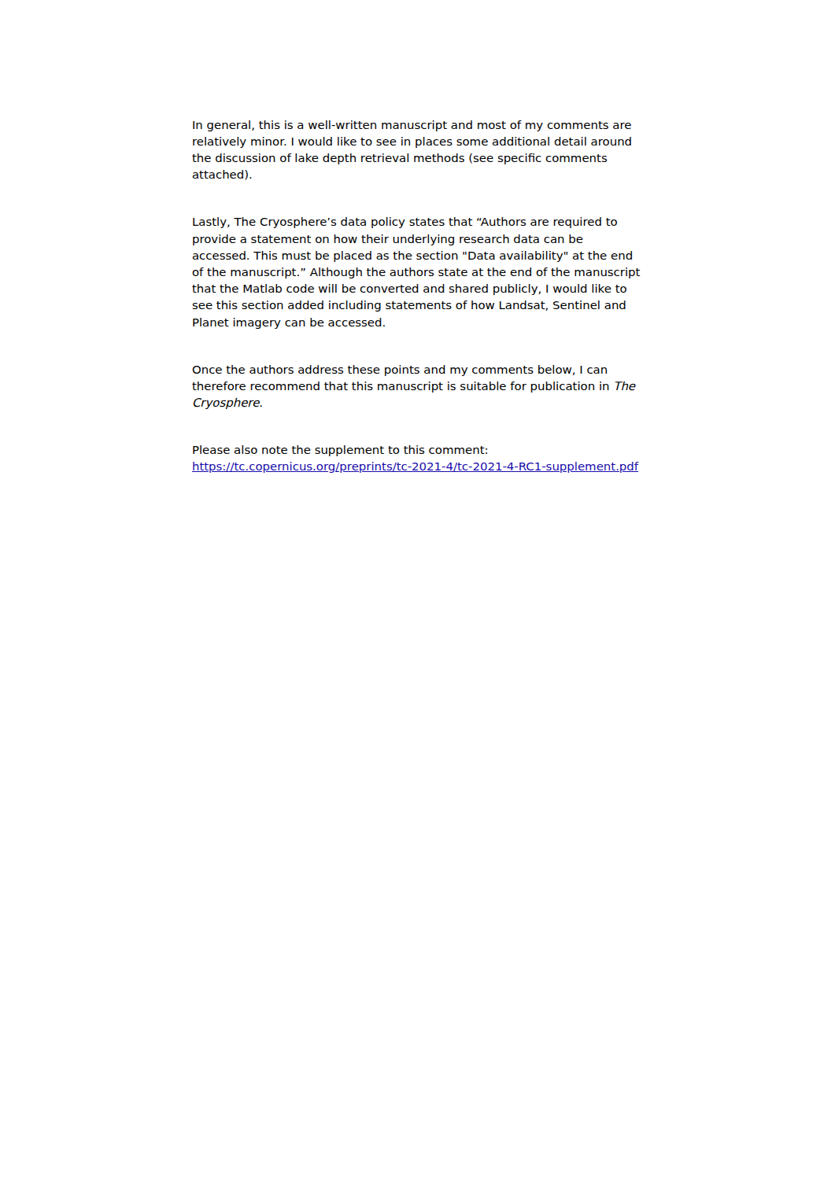In general, this is a well-written manuscript and most of my comments are relatively minor. I would like to see in places some additional detail around the discussion of lake depth retrieval methods (see specific comments attached).
Lastly, The Cryosphere’s data policy states that “Authors are required to provide a statement on how their underlying research data can be accessed. This must be placed as the section "Data availability" at the end of the manuscript.” Although the authors state at the end of the manuscript that the Matlab code will be converted and shared publicly, I would like to see this section added including statements of how Landsat, Sentinel and Planet imagery can be accessed.
Once the authors address these points and my comments below, I can therefore recommend that this manuscript is suitable for publication in The Cryosphere.
Please also note the supplement to this comment:
https://tc.copernicus.org/preprints/tc-2021-4/tc-2021-4-RC1-supplement.pdf